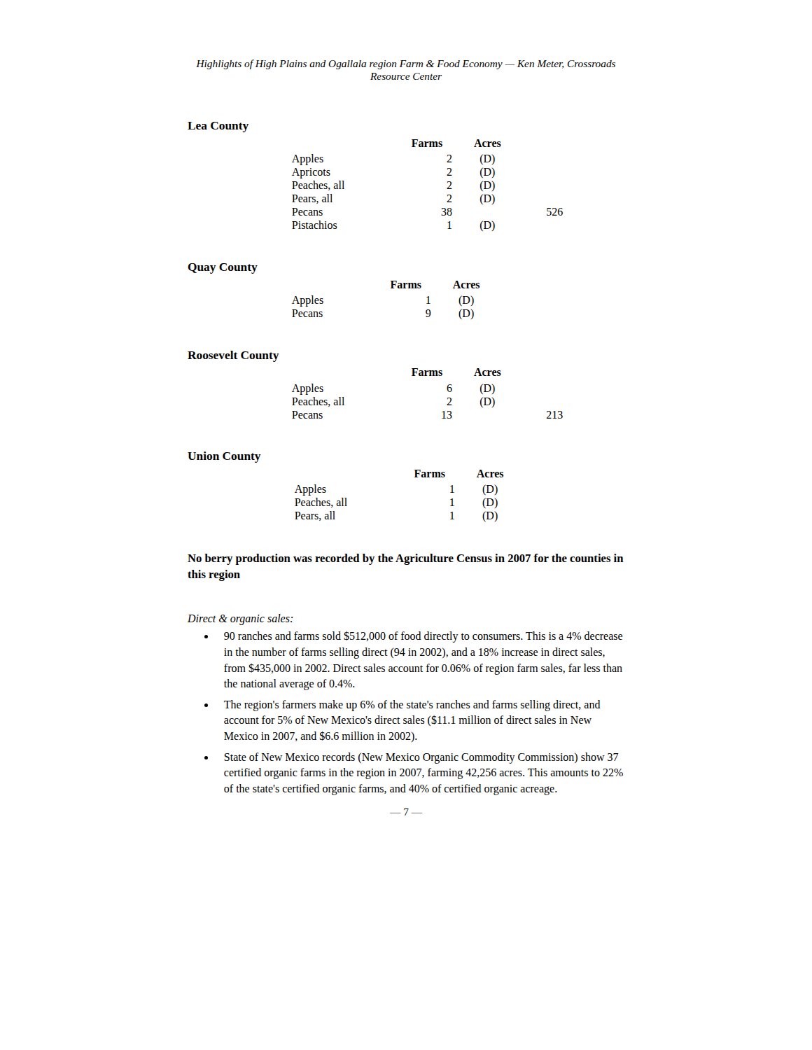Highlights of High Plains and Ogallala region Farm & Food Economy — Ken Meter, Crossroads Resource Center
Lea County
| | Farms | Acres | |
| --- | --- | --- | --- |
| Apples | 2 | (D) | |
| Apricots | 2 | (D) | |
| Peaches, all | 2 | (D) | |
| Pears, all | 2 | (D) | |
| Pecans | 38 | | 526 |
| Pistachios | 1 | (D) | |
Quay County
| | Farms | Acres |
| --- | --- | --- |
| Apples | 1 | (D) |
| Pecans | 9 | (D) |
Roosevelt County
| | Farms | Acres | |
| --- | --- | --- | --- |
| Apples | 6 | (D) | |
| Peaches, all | 2 | (D) | |
| Pecans | 13 | | 213 |
Union County
| | Farms | Acres |
| --- | --- | --- |
| Apples | 1 | (D) |
| Peaches, all | 1 | (D) |
| Pears, all | 1 | (D) |
No berry production was recorded by the Agriculture Census in 2007 for the counties in this region
Direct & organic sales:
90 ranches and farms sold $512,000 of food directly to consumers. This is a 4% decrease in the number of farms selling direct (94 in 2002), and a 18% increase in direct sales, from $435,000 in 2002. Direct sales account for 0.06% of region farm sales, far less than the national average of 0.4%.
The region's farmers make up 6% of the state's ranches and farms selling direct, and account for 5% of New Mexico's direct sales ($11.1 million of direct sales in New Mexico in 2007, and $6.6 million in 2002).
State of New Mexico records (New Mexico Organic Commodity Commission) show 37 certified organic farms in the region in 2007, farming 42,256 acres. This amounts to 22% of the state's certified organic farms, and 40% of certified organic acreage.
— 7 —